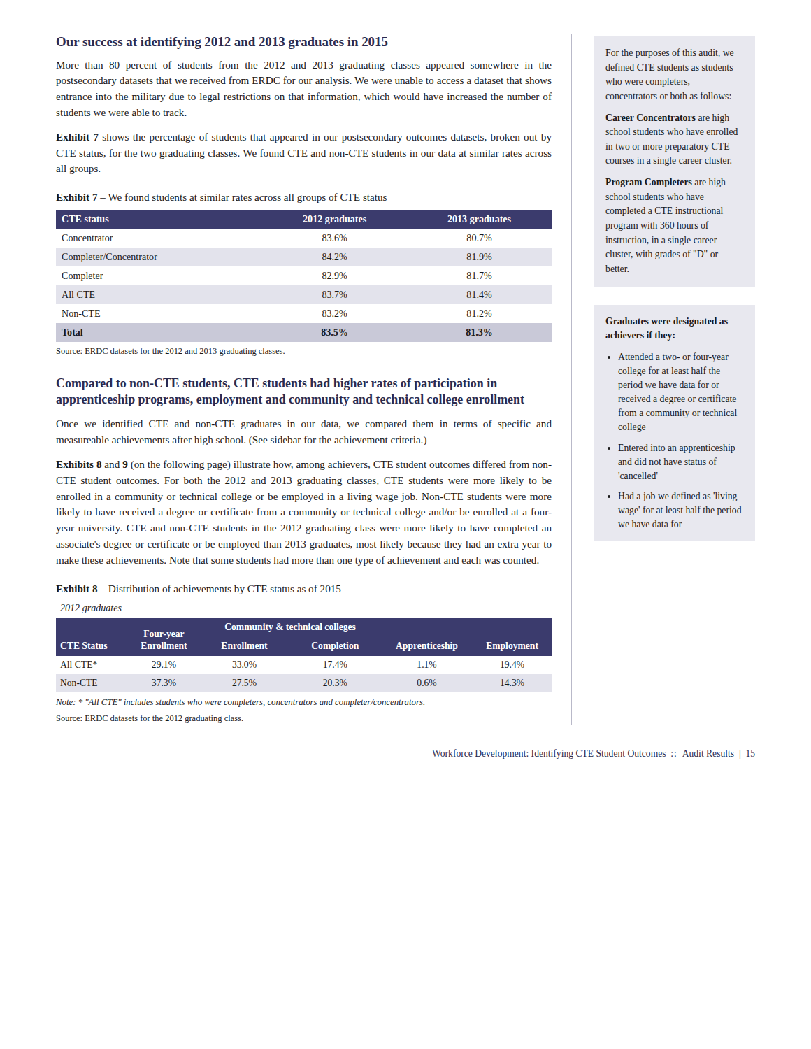Our success at identifying 2012 and 2013 graduates in 2015
More than 80 percent of students from the 2012 and 2013 graduating classes appeared somewhere in the postsecondary datasets that we received from ERDC for our analysis. We were unable to access a dataset that shows entrance into the military due to legal restrictions on that information, which would have increased the number of students we were able to track.
Exhibit 7 shows the percentage of students that appeared in our postsecondary outcomes datasets, broken out by CTE status, for the two graduating classes. We found CTE and non-CTE students in our data at similar rates across all groups.
Exhibit 7 – We found students at similar rates across all groups of CTE status
| CTE status | 2012 graduates | 2013 graduates |
| --- | --- | --- |
| Concentrator | 83.6% | 80.7% |
| Completer/Concentrator | 84.2% | 81.9% |
| Completer | 82.9% | 81.7% |
| All CTE | 83.7% | 81.4% |
| Non-CTE | 83.2% | 81.2% |
| Total | 83.5% | 81.3% |
Source: ERDC datasets for the 2012 and 2013 graduating classes.
Compared to non-CTE students, CTE students had higher rates of participation in apprenticeship programs, employment and community and technical college enrollment
Once we identified CTE and non-CTE graduates in our data, we compared them in terms of specific and measureable achievements after high school. (See sidebar for the achievement criteria.)
Exhibits 8 and 9 (on the following page) illustrate how, among achievers, CTE student outcomes differed from non-CTE student outcomes. For both the 2012 and 2013 graduating classes, CTE students were more likely to be enrolled in a community or technical college or be employed in a living wage job. Non-CTE students were more likely to have received a degree or certificate from a community or technical college and/or be enrolled at a four-year university. CTE and non-CTE students in the 2012 graduating class were more likely to have completed an associate's degree or certificate or be employed than 2013 graduates, most likely because they had an extra year to make these achievements. Note that some students had more than one type of achievement and each was counted.
Exhibit 8 – Distribution of achievements by CTE status as of 2015
2012 graduates
| CTE Status | Four-year Enrollment | Community & technical colleges | Apprenticeship | Employment |
| --- | --- | --- | --- | --- |
| Enrollment | Completion |
| All CTE* | 29.1% | 33.0% | 17.4% | 1.1% | 19.4% |
| Non-CTE | 37.3% | 27.5% | 20.3% | 0.6% | 14.3% |
Note: * "All CTE" includes students who were completers, concentrators and completer/concentrators.
Source: ERDC datasets for the 2012 graduating class.
For the purposes of this audit, we defined CTE students as students who were completers, concentrators or both as follows:
Career Concentrators are high school students who have enrolled in two or more preparatory CTE courses in a single career cluster.
Program Completers are high school students who have completed a CTE instructional program with 360 hours of instruction, in a single career cluster, with grades of "D" or better.
Graduates were designated as achievers if they:
Attended a two- or four-year college for at least half the period we have data for or received a degree or certificate from a community or technical college
Entered into an apprenticeship and did not have status of 'cancelled'
Had a job we defined as 'living wage' for at least half the period we have data for
Workforce Development: Identifying CTE Student Outcomes :: Audit Results | 15